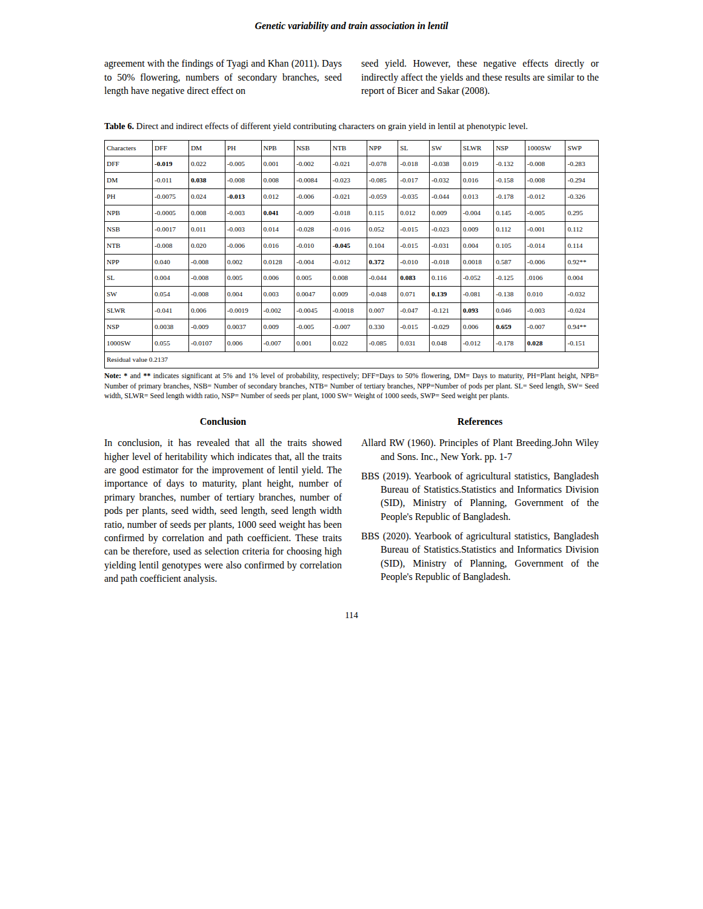Genetic variability and train association in lentil
agreement with the findings of Tyagi and Khan (2011). Days to 50% flowering, numbers of secondary branches, seed length have negative direct effect on
seed yield. However, these negative effects directly or indirectly affect the yields and these results are similar to the report of Bicer and Sakar (2008).
Table 6. Direct and indirect effects of different yield contributing characters on grain yield in lentil at phenotypic level.
| Characters | DFF | DM | PH | NPB | NSB | NTB | NPP | SL | SW | SLWR | NSP | 1000SW | SWP |
| --- | --- | --- | --- | --- | --- | --- | --- | --- | --- | --- | --- | --- | --- |
| DFF | -0.019 | 0.022 | -0.005 | 0.001 | -0.002 | -0.021 | -0.078 | -0.018 | -0.038 | 0.019 | -0.132 | -0.008 | -0.283 |
| DM | -0.011 | 0.038 | -0.008 | 0.008 | -0.0084 | -0.023 | -0.085 | -0.017 | -0.032 | 0.016 | -0.158 | -0.008 | -0.294 |
| PH | -0.0075 | 0.024 | -0.013 | 0.012 | -0.006 | -0.021 | -0.059 | -0.035 | -0.044 | 0.013 | -0.178 | -0.012 | -0.326 |
| NPB | -0.0005 | 0.008 | -0.003 | 0.041 | -0.009 | -0.018 | 0.115 | 0.012 | 0.009 | -0.004 | 0.145 | -0.005 | 0.295 |
| NSB | -0.0017 | 0.011 | -0.003 | 0.014 | - 0.028 | -0.016 | 0.052 | -0.015 | -0.023 | 0.009 | 0.112 | -0.001 | 0.112 |
| NTB | -0.008 | 0.020 | -0.006 | 0.016 | -0.010 | -0.045 | 0.104 | -0.015 | -0.031 | 0.004 | 0.105 | -0.014 | 0.114 |
| NPP | 0.040 | -0.008 | 0.002 | 0.0128 | -0.004 | -0.012 | 0.372 | -0.010 | -0.018 | 0.0018 | 0.587 | -0.006 | 0.92** |
| SL | 0.004 | -0.008 | 0.005 | 0.006 | 0.005 | 0.008 | -0.044 | 0.083 | 0.116 | -0.052 | -0.125 | .0106 | 0.004 |
| SW | 0.054 | -0.008 | 0.004 | 0.003 | 0.0047 | 0.009 | -0.048 | 0.071 | 0.139 | -0.081 | -0.138 | 0.010 | -0.032 |
| SLWR | -0.041 | 0.006 | -0.0019 | -0.002 | -0.0045 | -0.0018 | 0.007 | -0.047 | -0.121 | 0.093 | 0.046 | -0.003 | -0.024 |
| NSP | 0.0038 | -0.009 | 0.0037 | 0.009 | -0.005 | -0.007 | 0.330 | -0.015 | -0.029 | 0.006 | 0.659 | -0.007 | 0.94** |
| 1000SW | 0.055 | -0.0107 | 0.006 | -0.007 | 0.001 | 0.022 | -0.085 | 0.031 | 0.048 | -0.012 | -0.178 | 0.028 | -0.151 |
| Residual value 0.2137 |
Note: * and ** indicates significant at 5% and 1% level of probability, respectively; DFF=Days to 50% flowering, DM= Days to maturity, PH=Plant height, NPB= Number of primary branches, NSB= Number of secondary branches, NTB= Number of tertiary branches, NPP=Number of pods per plant. SL= Seed length, SW= Seed width, SLWR= Seed length width ratio, NSP= Number of seeds per plant, 1000 SW= Weight of 1000 seeds, SWP= Seed weight per plants.
Conclusion
In conclusion, it has revealed that all the traits showed higher level of heritability which indicates that, all the traits are good estimator for the improvement of lentil yield. The importance of days to maturity, plant height, number of primary branches, number of tertiary branches, number of pods per plants, seed width, seed length, seed length width ratio, number of seeds per plants, 1000 seed weight has been confirmed by correlation and path coefficient. These traits can be therefore, used as selection criteria for choosing high yielding lentil genotypes were also confirmed by correlation and path coefficient analysis.
References
Allard RW (1960). Principles of Plant Breeding.John Wiley and Sons. Inc., New York. pp. 1-7
BBS (2019). Yearbook of agricultural statistics, Bangladesh Bureau of Statistics.Statistics and Informatics Division (SID), Ministry of Planning, Government of the People's Republic of Bangladesh.
BBS (2020). Yearbook of agricultural statistics, Bangladesh Bureau of Statistics.Statistics and Informatics Division (SID), Ministry of Planning, Government of the People's Republic of Bangladesh.
114